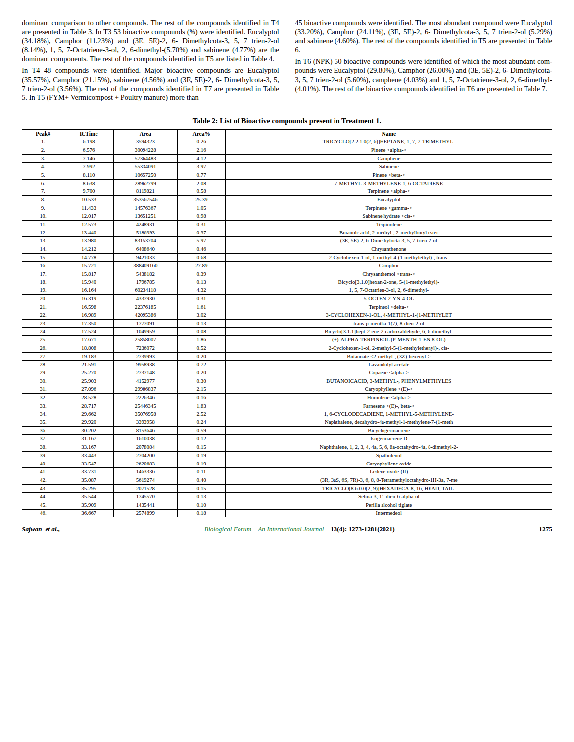dominant comparison to other compounds. The rest of the compounds identified in T4 are presented in Table 3. In T3 53 bioactive compounds (%) were identified. Eucalyptol (34.18%), Camphor (11.23%) and (3E, 5E)-2, 6- Dimethylcota-3, 5, 7 trien-2-ol (8.14%), 1, 5, 7-Octatriene-3-ol, 2, 6-dimethyl-(5.70%) and sabinene (4.77%) are the dominant components. The rest of the compounds identified in T5 are listed in Table 4.
In T4 48 compounds were identified. Major bioactive compounds are Eucalyptol (35.57%), Camphor (21.15%), sabinene (4.56%) and (3E, 5E)-2, 6- Dimethylcota-3, 5, 7 trien-2-ol (3.56%). The rest of the compounds identified in T7 are presented in Table 5. In T5 (FYM+ Vermicompost + Poultry manure) more than
45 bioactive compounds were identified. The most abundant compound were Eucalyptol (33.20%), Camphor (24.11%), (3E, 5E)-2, 6- Dimethylcota-3, 5, 7 trien-2-ol (5.29%) and sabinene (4.60%). The rest of the compounds identified in T5 are presented in Table 6.
In T6 (NPK) 50 bioactive compounds were identified of which the most abundant compounds were Eucalyptol (29.80%), Camphor (26.00%) and (3E, 5E)-2, 6- Dimethylcota-3, 5, 7 trien-2-ol (5.60%), camphene (4.03%) and 1, 5, 7-Octatriene-3-ol, 2, 6-dimethyl-(4.01%). The rest of the bioactive compounds identified in T6 are presented in Table 7.
Table 2: List of Bioactive compounds present in Treatment 1.
| Peak# | R.Time | Area | Area% | Name |
| --- | --- | --- | --- | --- |
| 1. | 6.198 | 3594323 | 0.26 | TRICYCLO[2.2.1.0(2, 6)]HEPTANE, 1, 7, 7-TRIMETHYL- |
| 2. | 6.576 | 30094228 | 2.16 | Pinene <alpha-> |
| 3. | 7.146 | 57364483 | 4.12 | Camphene |
| 4. | 7.992 | 55334091 | 3.97 | Sabinene |
| 5. | 8.110 | 10657250 | 0.77 | Pinene <beta-> |
| 6. | 8.638 | 28962799 | 2.08 | 7-METHYL-3-METHYLENE-1, 6-OCTADIENE |
| 7. | 9.700 | 8119821 | 0.58 | Terpinene <alpha-> |
| 8. | 10.533 | 353567546 | 25.39 | Eucalyptol |
| 9. | 11.433 | 14576367 | 1.05 | Terpinene <gamma-> |
| 10. | 12.017 | 13651251 | 0.98 | Sabinene hydrate <cis-> |
| 11. | 12.573 | 4248931 | 0.31 | Terpinolene |
| 12. | 13.440 | 5186393 | 0.37 | Butanoic acid, 2-methyl-, 2-methylbutyl ester |
| 13. | 13.980 | 83153704 | 5.97 | (3E, 5E)-2, 6-Dimethylocta-3, 5, 7-trien-2-ol |
| 14. | 14.212 | 6408640 | 0.46 | Chrysanthenone |
| 15. | 14.778 | 9421033 | 0.68 | 2-Cyclohexen-1-ol, 1-methyl-4-(1-methylethyl)-, trans- |
| 16. | 15.721 | 388409160 | 27.89 | Camphor |
| 17. | 15.817 | 5438182 | 0.39 | Chrysanthemol <trans-> |
| 18. | 15.940 | 1796785 | 0.13 | Bicyclo[3.1.0]hexan-2-one, 5-(1-methylethyl)- |
| 19. | 16.164 | 60234118 | 4.32 | 1, 5, 7-Octatrien-3-ol, 2, 6-dimethyl- |
| 20. | 16.319 | 4337930 | 0.31 | 5-OCTEN-2-YN-4-OL |
| 21. | 16.598 | 22376185 | 1.61 | Terpineol <delta-> |
| 22. | 16.989 | 42095386 | 3.02 | 3-CYCLOHEXEN-1-OL, 4-METHYL-1-(1-METHYLET |
| 23. | 17.350 | 1777091 | 0.13 | trans-p-mentha-1(7), 8-dien-2-ol |
| 24. | 17.524 | 1049959 | 0.08 | Bicyclo[3.1.1]hept-2-ene-2-carboxaldehyde, 6, 6-dimethyl- |
| 25. | 17.671 | 25858007 | 1.86 | (+)-ALPHA-TERPINEOL (P-MENTH-1-EN-8-OL) |
| 26. | 18.808 | 7236072 | 0.52 | 2-Cyclohexen-1-ol, 2-methyl-5-(1-methylethenyl)-, cis- |
| 27. | 19.183 | 2739993 | 0.20 | Butanoate <2-methyl-, (3Z)-hexenyl-> |
| 28. | 21.591 | 9958938 | 0.72 | Lavandulyl acetate |
| 29. | 25.270 | 2737148 | 0.20 | Copaene <alpha-> |
| 30. | 25.903 | 4152977 | 0.30 | BUTANOICACID, 3-METHYL-, PHENYLMETHYLES |
| 31. | 27.096 | 29986837 | 2.15 | Caryophyllene <(E)-> |
| 32. | 28.528 | 2226346 | 0.16 | Humulene <alpha-> |
| 33. | 28.717 | 25446345 | 1.83 | Farnesene <(E)-, beta-> |
| 34. | 29.662 | 35076958 | 2.52 | 1, 6-CYCLODECADIENE, 1-METHYL-5-METHYLENE- |
| 35. | 29.920 | 3393958 | 0.24 | Naphthalene, decahydro-4a-methyl-1-methylene-7-(1-meth |
| 36. | 30.202 | 8153646 | 0.59 | Bicyclogermacrene |
| 37. | 31.167 | 1610038 | 0.12 | Isogermacrene D |
| 38. | 33.167 | 2078084 | 0.15 | Naphthalene, 1, 2, 3, 4, 4a, 5, 6, 8a-octahydro-4a, 8-dimethyl-2- |
| 39. | 33.443 | 2704200 | 0.19 | Spathulenol |
| 40. | 33.547 | 2620683 | 0.19 | Caryophyllene oxide |
| 41. | 33.731 | 1463336 | 0.11 | Ledene oxide-(II) |
| 42. | 35.087 | 5619274 | 0.40 | (3R, 3aS, 6S, 7R)-3, 6, 8, 8-Tetramethyloctahydro-1H-3a, 7-me |
| 43. | 35.295 | 2071528 | 0.15 | TRICYCLO[8.6.0.0(2, 9)]HEXADECA-8, 16, HEAD, TAIL- |
| 44. | 35.544 | 1745570 | 0.13 | Selina-3, 11-dien-6-alpha-ol |
| 45. | 35.909 | 1435441 | 0.10 | Perilla alcohol tiglate |
| 46. | 36.667 | 2574899 | 0.18 | Intermedeol |
Sajwan et al., Biological Forum – An International Journal 13(4): 1273-1281(2021) 1275